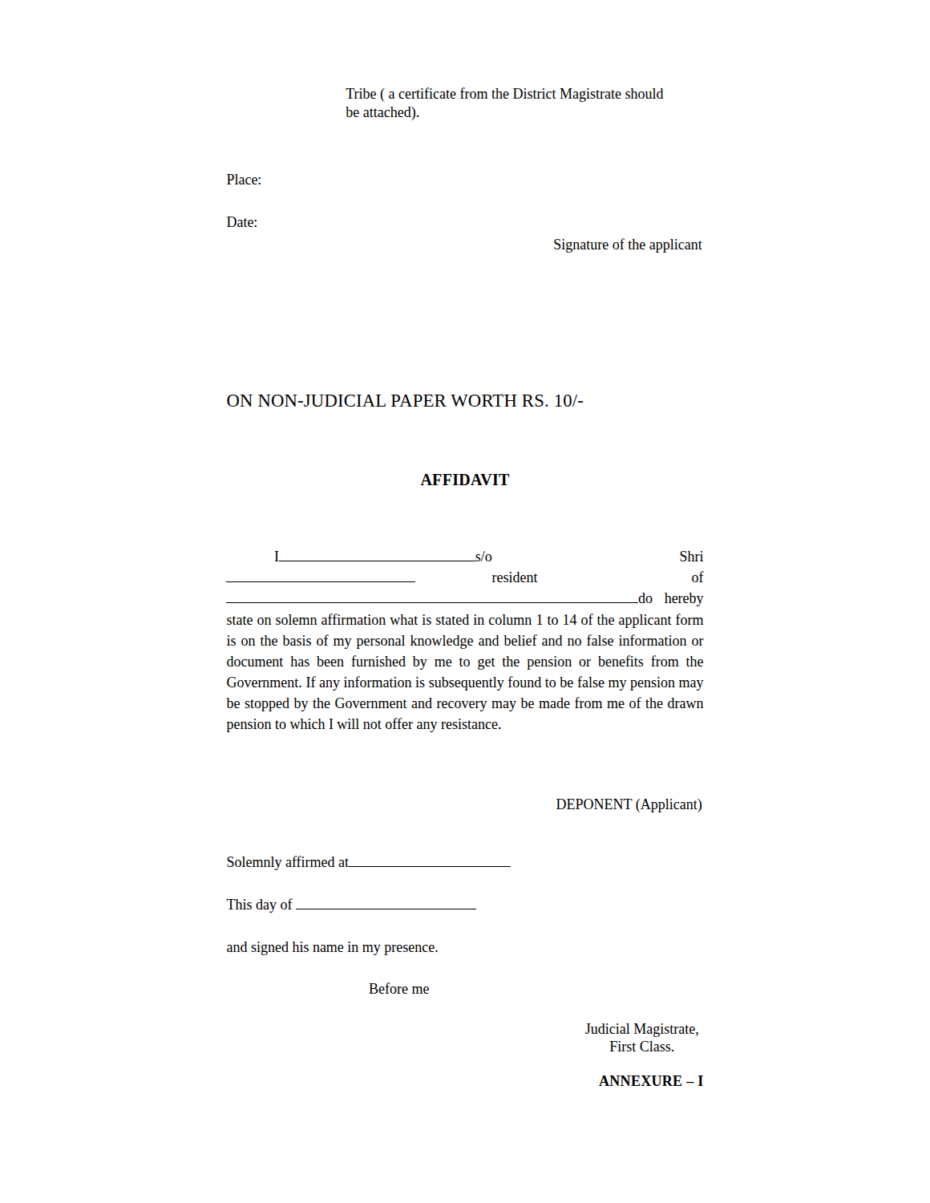Tribe ( a certificate from the District Magistrate should be attached).
Place:
Date:
Signature of the applicant
ON NON-JUDICIAL PAPER WORTH RS. 10/-
AFFIDAVIT
I s/o Shri resident of do hereby state on solemn affirmation what is stated in column 1 to 14 of the applicant form is on the basis of my personal knowledge and belief and no false information or document has been furnished by me to get the pension or benefits from the Government. If any information is subsequently found to be false my pension may be stopped by the Government and recovery may be made from me of the drawn pension to which I will not offer any resistance.
DEPONENT (Applicant)
Solemnly affirmed at
This day of
and signed his name in my presence.
Before me
Judicial Magistrate,
First Class.
ANNEXURE – I